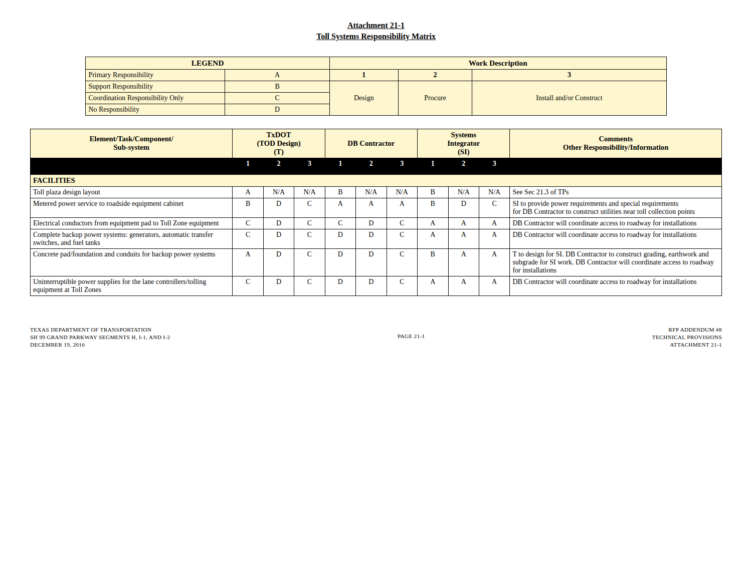Attachment 21-1
Toll Systems Responsibility Matrix
| LEGEND | Work Description |
| Primary Responsibility | A | 1 | 2 | 3 |
| Support Responsibility | B | Design | Procure | Install and/or Construct |
| Coordination Responsibility Only | C |
| No Responsibility | D |
| Element/Task/Component/ Sub-system | TxDOT (TOD Design) (T) | DB Contractor | Systems Integrator (SI) | Comments Other Responsibility/Information |
| --- | --- | --- | --- | --- |
| | 1 | 2 | 3 | 1 | 2 | 3 | 1 | 2 | 3 | |
| FACILITIES |
| Toll plaza design layout | A | N/A | N/A | B | N/A | N/A | B | N/A | N/A | See Sec 21.3 of TPs |
| Metered power service to roadside equipment cabinet | B | D | C | A | A | A | B | D | C | SI to provide power requirements and special requirements for DB Contractor to construct utilities near toll collection points |
| Electrical conductors from equipment pad to Toll Zone equipment | C | D | C | C | D | C | A | A | A | DB Contractor will coordinate access to roadway for installations |
| Complete backup power systems: generators, automatic transfer switches, and fuel tanks | C | D | C | D | D | C | A | A | A | DB Contractor will coordinate access to roadway for installations |
| Concrete pad/foundation and conduits for backup power systems | A | D | C | D | D | C | B | A | A | T to design for SI. DB Contractor to construct grading, earthwork and subgrade for SI work. DB Contractor will coordinate access to roadway for installations |
| Uninterruptible power supplies for the lane controllers/tolling equipment at Toll Zones | C | D | C | D | D | C | A | A | A | DB Contractor will coordinate access to roadway for installations |
TEXAS DEPARTMENT OF TRANSPORTATION
SH 99 GRAND PARKWAY SEGMENTS H, I-1, AND I-2
DECEMBER 19, 2016
PAGE 21-1
RFP ADDENDUM #8
TECHNICAL PROVISIONS
ATTACHMENT 21-1